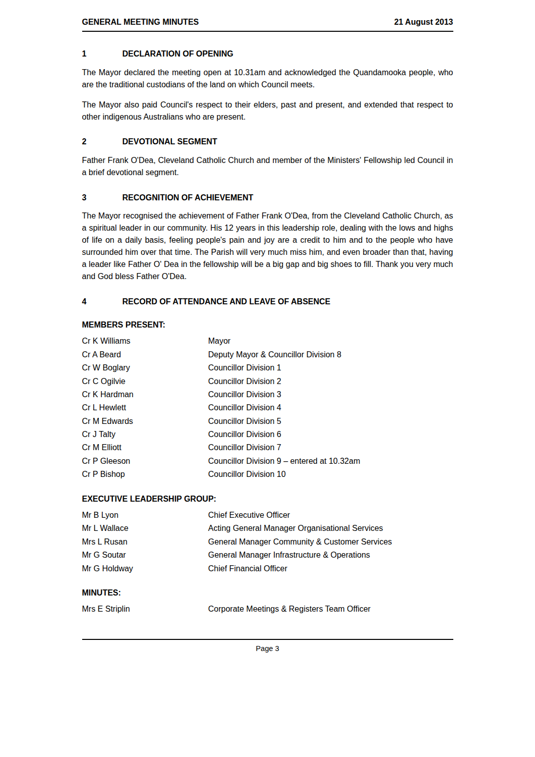GENERAL MEETING MINUTES 21 August 2013
1 DECLARATION OF OPENING
The Mayor declared the meeting open at 10.31am and acknowledged the Quandamooka people, who are the traditional custodians of the land on which Council meets.
The Mayor also paid Council's respect to their elders, past and present, and extended that respect to other indigenous Australians who are present.
2 DEVOTIONAL SEGMENT
Father Frank O'Dea, Cleveland Catholic Church and member of the Ministers' Fellowship led Council in a brief devotional segment.
3 RECOGNITION OF ACHIEVEMENT
The Mayor recognised the achievement of Father Frank O'Dea, from the Cleveland Catholic Church, as a spiritual leader in our community. His 12 years in this leadership role, dealing with the lows and highs of life on a daily basis, feeling people's pain and joy are a credit to him and to the people who have surrounded him over that time. The Parish will very much miss him, and even broader than that, having a leader like Father O' Dea in the fellowship will be a big gap and big shoes to fill. Thank you very much and God bless Father O'Dea.
4 RECORD OF ATTENDANCE AND LEAVE OF ABSENCE
MEMBERS PRESENT:
| Cr K Williams | Mayor |
| Cr A Beard | Deputy Mayor & Councillor Division 8 |
| Cr W Boglary | Councillor Division 1 |
| Cr C Ogilvie | Councillor Division 2 |
| Cr K Hardman | Councillor Division 3 |
| Cr L Hewlett | Councillor Division 4 |
| Cr M Edwards | Councillor Division 5 |
| Cr J Talty | Councillor Division 6 |
| Cr M Elliott | Councillor Division 7 |
| Cr P Gleeson | Councillor Division 9 – entered at 10.32am |
| Cr P Bishop | Councillor Division 10 |
EXECUTIVE LEADERSHIP GROUP:
| Mr B Lyon | Chief Executive Officer |
| Mr L Wallace | Acting General Manager Organisational Services |
| Mrs L Rusan | General Manager Community & Customer Services |
| Mr G Soutar | General Manager Infrastructure & Operations |
| Mr G Holdway | Chief Financial Officer |
MINUTES:
| Mrs E Striplin | Corporate Meetings & Registers Team Officer |
Page 3